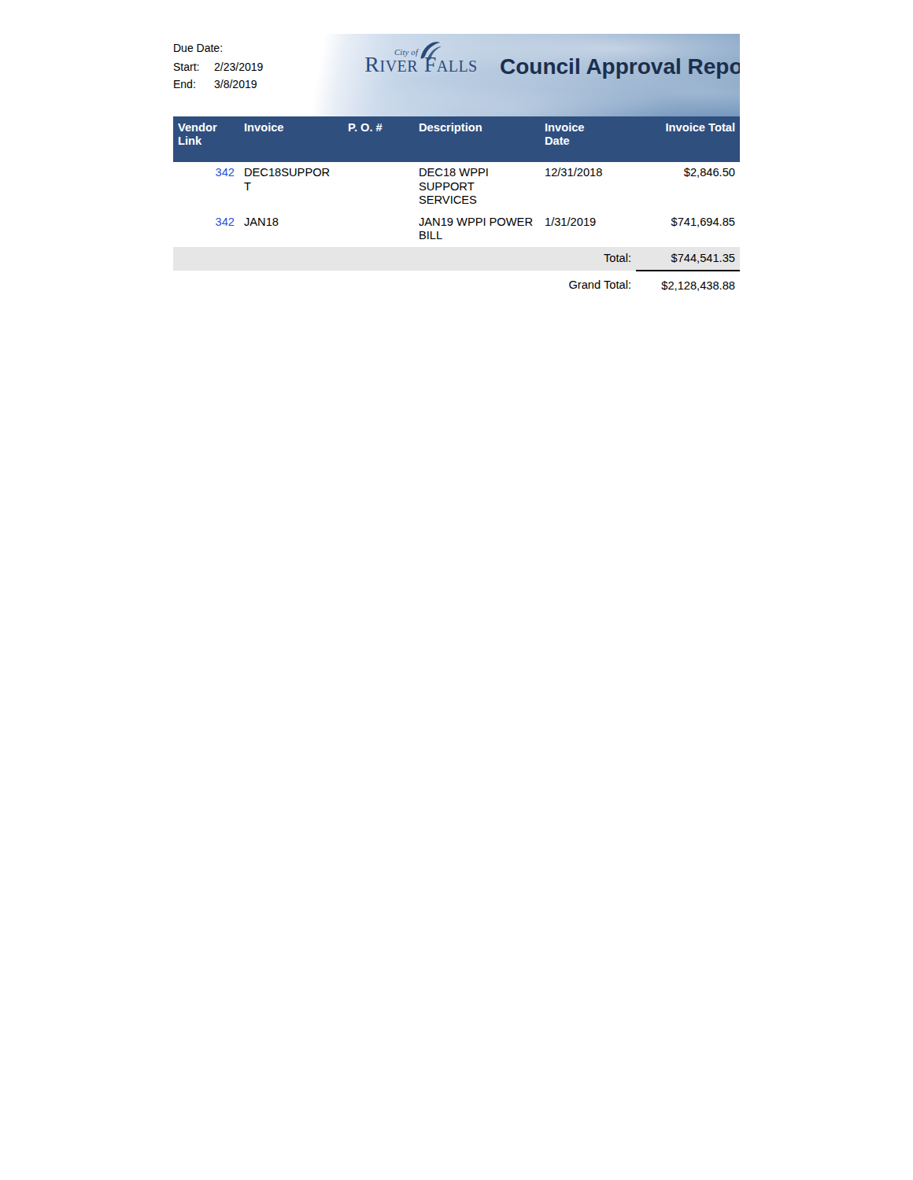Due Date:
Start:
2/23/2019
End:
3/8/2019
City of
RIVER FALLS
Council Approval Report
| Vendor Link | Invoice | P. O. # | Description | Invoice Date | Invoice Total |
| --- | --- | --- | --- | --- | --- |
| 342 | DEC18SUPPOR T | | DEC18 WPPI SUPPORT SERVICES | 12/31/2018 | $2,846.50 |
| 342 | JAN18 | | JAN19 WPPI POWER BILL | 1/31/2019 | $741,694.85 |
| | Total: | $744,541.35 |
| | Grand Total: | $2,128,438.88 |